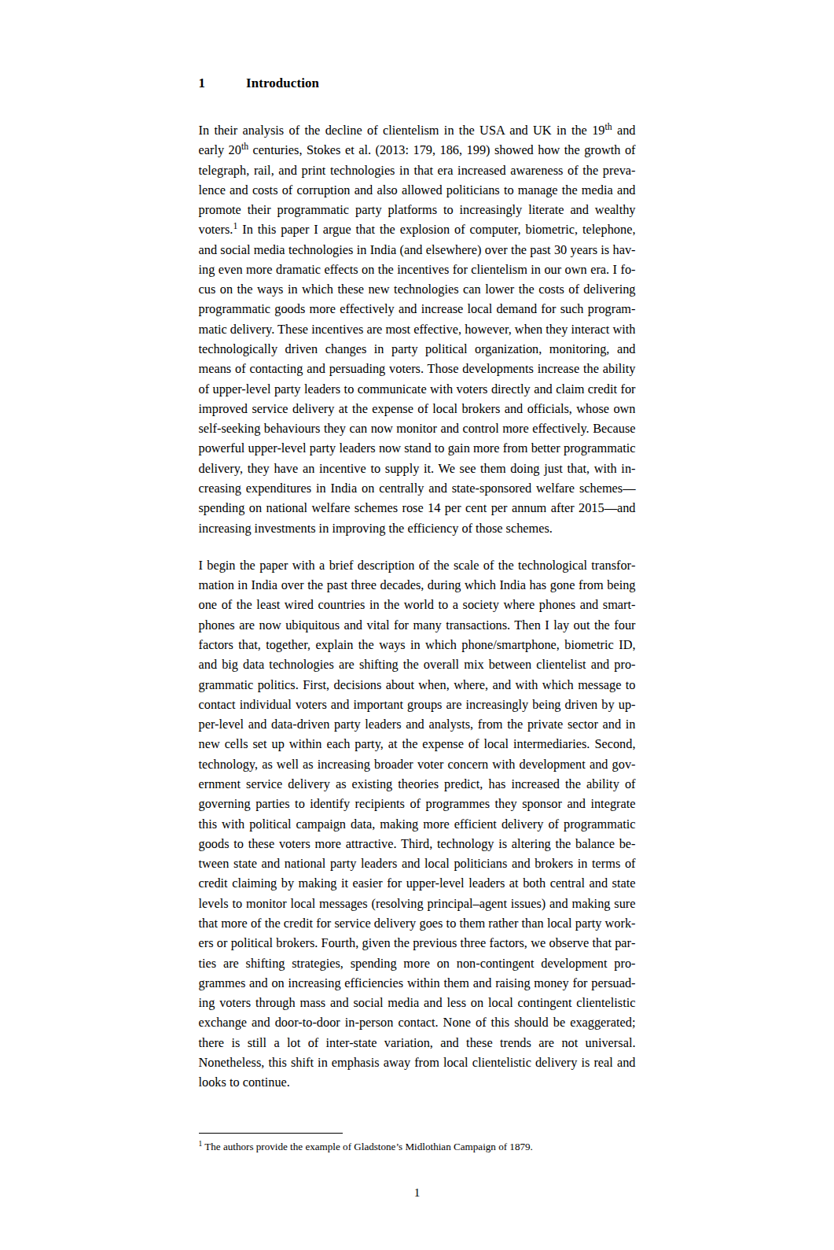1 Introduction
In their analysis of the decline of clientelism in the USA and UK in the 19th and early 20th centuries, Stokes et al. (2013: 179, 186, 199) showed how the growth of telegraph, rail, and print technologies in that era increased awareness of the prevalence and costs of corruption and also allowed politicians to manage the media and promote their programmatic party platforms to increasingly literate and wealthy voters.1 In this paper I argue that the explosion of computer, biometric, telephone, and social media technologies in India (and elsewhere) over the past 30 years is having even more dramatic effects on the incentives for clientelism in our own era. I focus on the ways in which these new technologies can lower the costs of delivering programmatic goods more effectively and increase local demand for such programmatic delivery. These incentives are most effective, however, when they interact with technologically driven changes in party political organization, monitoring, and means of contacting and persuading voters. Those developments increase the ability of upper-level party leaders to communicate with voters directly and claim credit for improved service delivery at the expense of local brokers and officials, whose own self-seeking behaviours they can now monitor and control more effectively. Because powerful upper-level party leaders now stand to gain more from better programmatic delivery, they have an incentive to supply it. We see them doing just that, with increasing expenditures in India on centrally and state-sponsored welfare schemes—spending on national welfare schemes rose 14 per cent per annum after 2015—and increasing investments in improving the efficiency of those schemes.
I begin the paper with a brief description of the scale of the technological transformation in India over the past three decades, during which India has gone from being one of the least wired countries in the world to a society where phones and smartphones are now ubiquitous and vital for many transactions. Then I lay out the four factors that, together, explain the ways in which phone/smartphone, biometric ID, and big data technologies are shifting the overall mix between clientelist and programmatic politics. First, decisions about when, where, and with which message to contact individual voters and important groups are increasingly being driven by upper-level and data-driven party leaders and analysts, from the private sector and in new cells set up within each party, at the expense of local intermediaries. Second, technology, as well as increasing broader voter concern with development and government service delivery as existing theories predict, has increased the ability of governing parties to identify recipients of programmes they sponsor and integrate this with political campaign data, making more efficient delivery of programmatic goods to these voters more attractive. Third, technology is altering the balance between state and national party leaders and local politicians and brokers in terms of credit claiming by making it easier for upper-level leaders at both central and state levels to monitor local messages (resolving principal–agent issues) and making sure that more of the credit for service delivery goes to them rather than local party workers or political brokers. Fourth, given the previous three factors, we observe that parties are shifting strategies, spending more on non-contingent development programmes and on increasing efficiencies within them and raising money for persuading voters through mass and social media and less on local contingent clientelistic exchange and door-to-door in-person contact. None of this should be exaggerated; there is still a lot of inter-state variation, and these trends are not universal. Nonetheless, this shift in emphasis away from local clientelistic delivery is real and looks to continue.
1 The authors provide the example of Gladstone’s Midlothian Campaign of 1879.
1